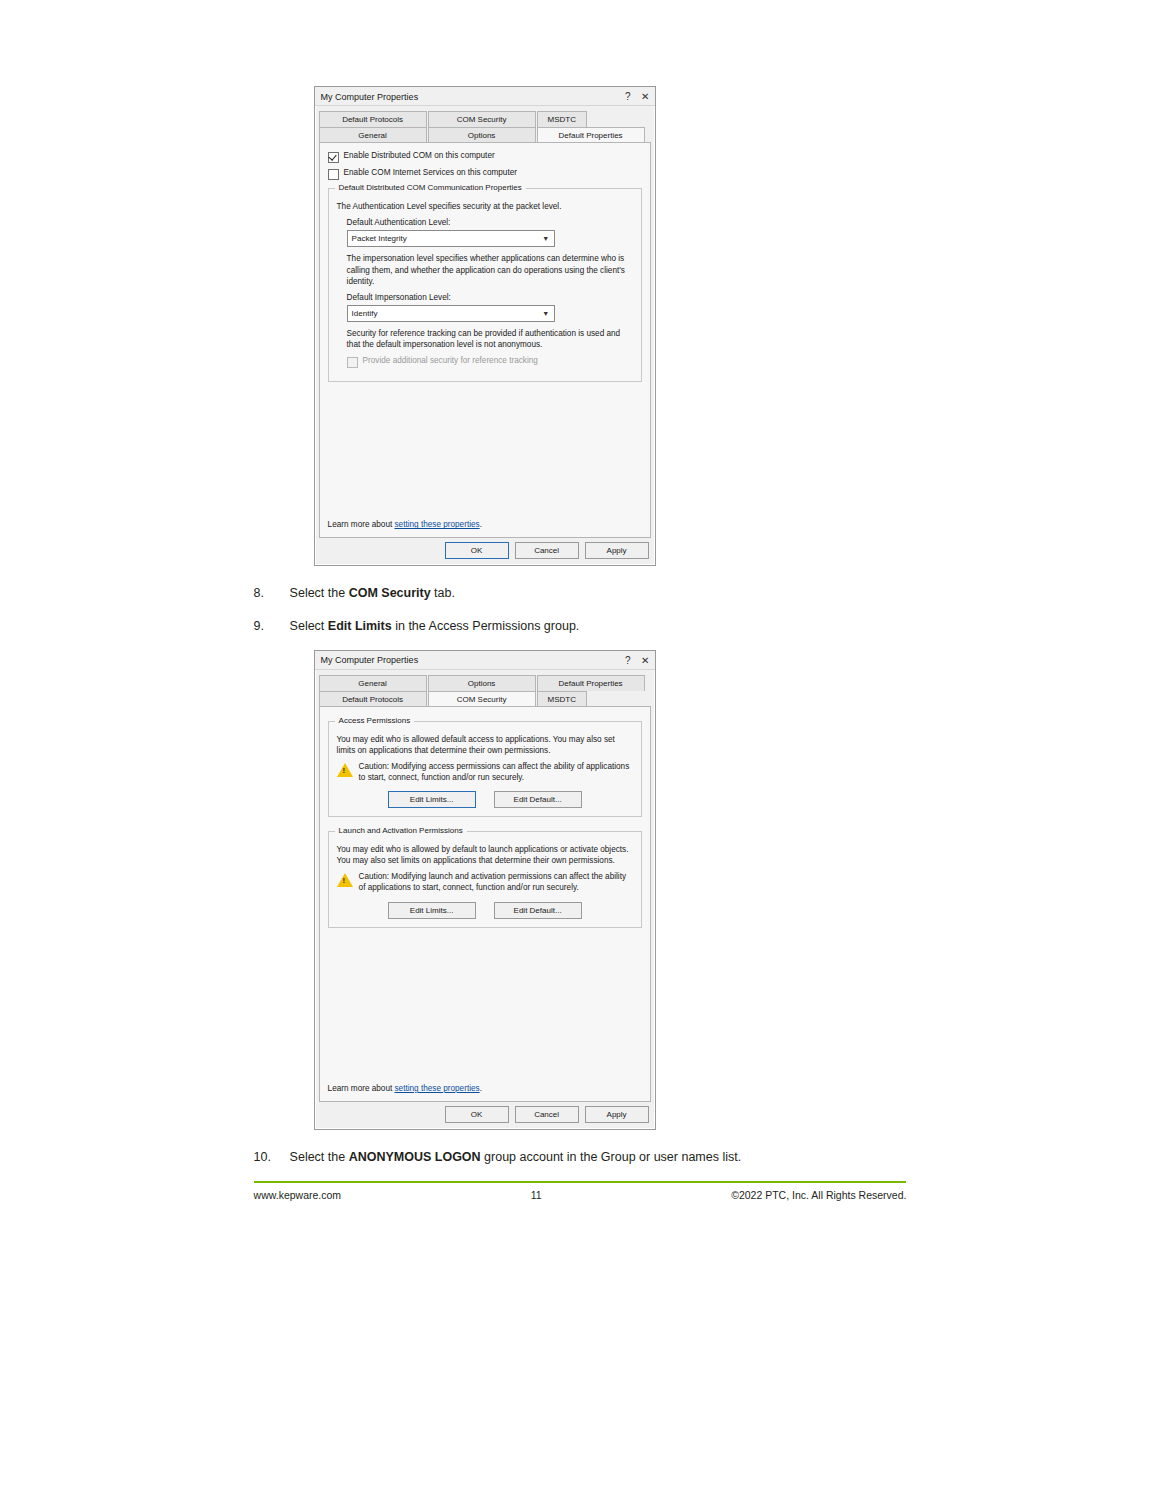My Computer Properties ?✕
Default Protocols
COM Security
MSDTC
General
Options
Default Properties
Enable Distributed COM on this computer
Enable COM Internet Services on this computer
Default Distributed COM Communication Properties
The Authentication Level specifies security at the packet level.
Default Authentication Level:
Packet Integrity▼
The impersonation level specifies whether applications can determine who is calling them, and whether the application can do operations using the client's identity.
Default Impersonation Level:
Identify▼
Security for reference tracking can be provided if authentication is used and that the default impersonation level is not anonymous.
Provide additional security for reference tracking
Learn more about setting these properties.
OK
Cancel
Apply
8. Select the COM Security tab.
9. Select Edit Limits in the Access Permissions group.
My Computer Properties ?✕
General
Options
Default Properties
Default Protocols
COM Security
MSDTC
Access Permissions
You may edit who is allowed default access to applications. You may also set limits on applications that determine their own permissions.
Caution: Modifying access permissions can affect the ability of applications to start, connect, function and/or run securely.
Edit Limits...
Edit Default...
Launch and Activation Permissions
You may edit who is allowed by default to launch applications or activate objects. You may also set limits on applications that determine their own permissions.
Caution: Modifying launch and activation permissions can affect the ability of applications to start, connect, function and/or run securely.
Edit Limits...
Edit Default...
Learn more about setting these properties.
OK
Cancel
Apply
10. Select the ANONYMOUS LOGON group account in the Group or user names list.
www.kepware.com
11
©2022 PTC, Inc. All Rights Reserved.